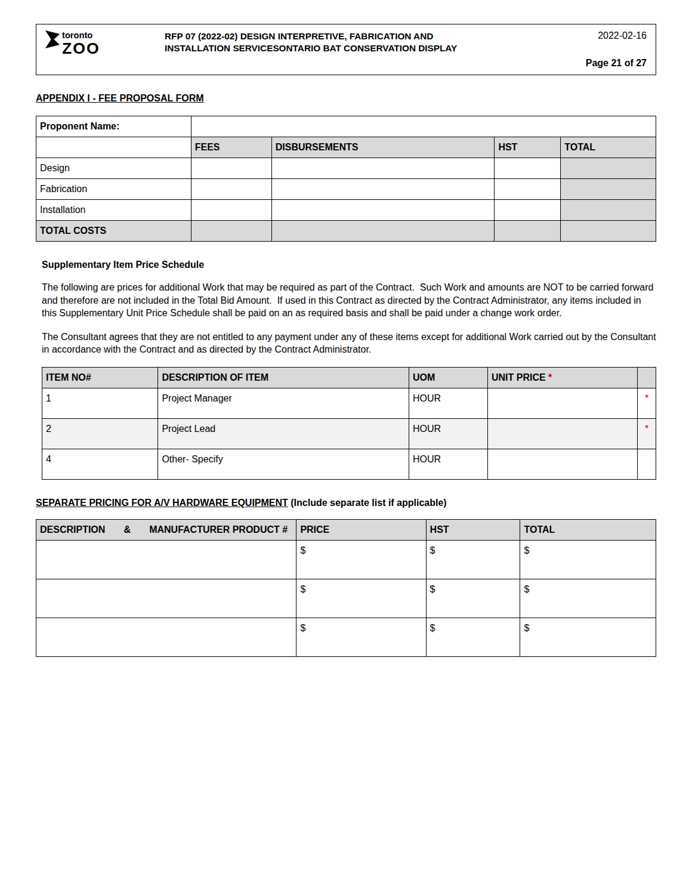| toronto ZOO | RFP 07 (2022-02) DESIGN INTERPRETIVE, FABRICATION AND INSTALLATION SERVICESONTARIO BAT CONSERVATION DISPLAY | 2022-02-16 Page 21 of 27 |
APPENDIX I - FEE PROPOSAL FORM
| Proponent Name: | |
| | FEES | DISBURSEMENTS | HST | TOTAL |
| Design | | | | |
| Fabrication | | | | |
| Installation | | | | |
| TOTAL COSTS | | | | |
Supplementary Item Price Schedule
The following are prices for additional Work that may be required as part of the Contract. Such Work and amounts are NOT to be carried forward and therefore are not included in the Total Bid Amount. If used in this Contract as directed by the Contract Administrator, any items included in this Supplementary Unit Price Schedule shall be paid on an as required basis and shall be paid under a change work order.
The Consultant agrees that they are not entitled to any payment under any of these items except for additional Work carried out by the Consultant in accordance with the Contract and as directed by the Contract Administrator.
| ITEM NO# | DESCRIPTION OF ITEM | UOM | UNIT PRICE * | |
| --- | --- | --- | --- | --- |
| 1 | Project Manager | HOUR | | * |
| 2 | Project Lead | HOUR | | * |
| 4 | Other- Specify | HOUR | | |
SEPARATE PRICING FOR A/V HARDWARE EQUIPMENT (Include separate list if applicable)
| DESCRIPTION & MANUFACTURER PRODUCT # | PRICE | HST | TOTAL |
| --- | --- | --- | --- |
| | $ | $ | $ |
| | $ | $ | $ |
| | $ | $ | $ |